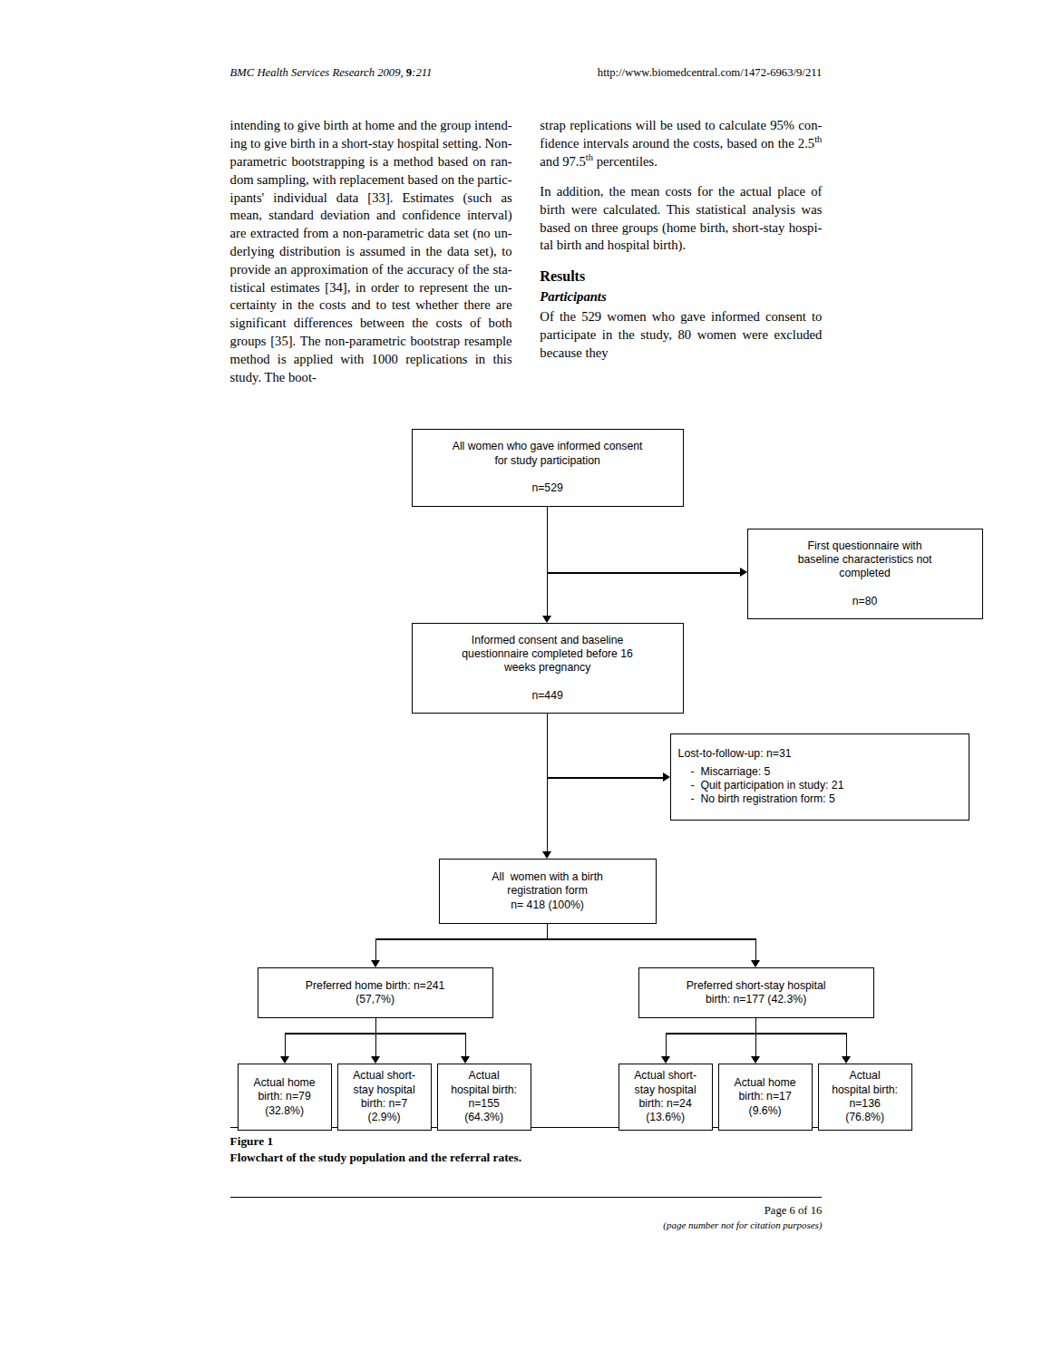BMC Health Services Research 2009, 9:211
http://www.biomedcentral.com/1472-6963/9/211
intending to give birth at home and the group intending to give birth in a short-stay hospital setting. Non-parametric bootstrapping is a method based on random sampling, with replacement based on the participants' individual data [33]. Estimates (such as mean, standard deviation and confidence interval) are extracted from a non-parametric data set (no underlying distribution is assumed in the data set), to provide an approximation of the accuracy of the statistical estimates [34], in order to represent the uncertainty in the costs and to test whether there are significant differences between the costs of both groups [35]. The non-parametric bootstrap resample method is applied with 1000 replications in this study. The boot-
strap replications will be used to calculate 95% confidence intervals around the costs, based on the 2.5th and 97.5th percentiles.
In addition, the mean costs for the actual place of birth were calculated. This statistical analysis was based on three groups (home birth, short-stay hospital birth and hospital birth).
Results
Participants
Of the 529 women who gave informed consent to participate in the study, 80 women were excluded because they
All women who gave informed consent
for study participation
n=529
First questionnaire with
baseline characteristics not
completed
n=80
Informed consent and baseline
questionnaire completed before 16
weeks pregnancy
n=449
Lost-to-follow-up: n=31
- Miscarriage: 5
- Quit participation in study: 21
- No birth registration form: 5
All women with a birth
registration form
n= 418 (100%)
Preferred home birth: n=241
(57,7%)
Preferred short-stay hospital
birth: n=177 (42.3%)
Actual home
birth: n=79
(32.8%)
Actual short-
stay hospital
birth: n=7
(2.9%)
Actual
hospital birth:
n=155
(64.3%)
Actual short-
stay hospital
birth: n=24
(13.6%)
Actual home
birth: n=17
(9.6%)
Actual
hospital birth:
n=136
(76.8%)
Figure 1
Flowchart of the study population and the referral rates.
Page 6 of 16
(page number not for citation purposes)